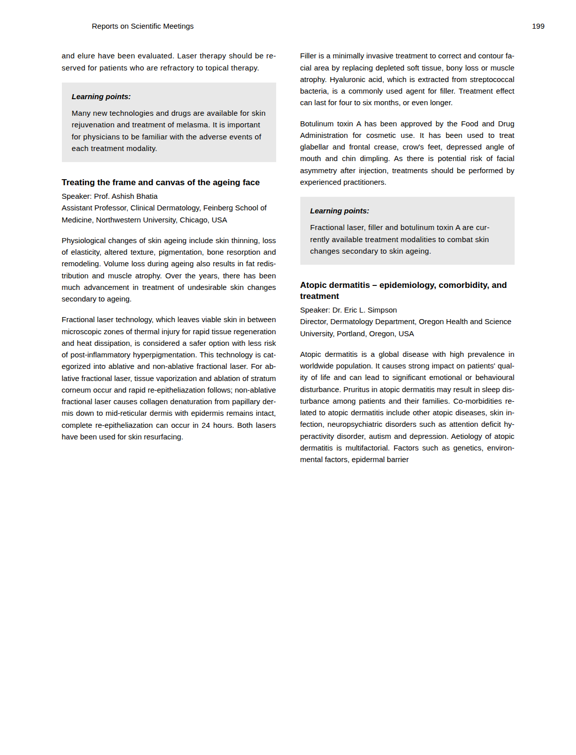Reports on Scientific Meetings 199
and elure have been evaluated. Laser therapy should be reserved for patients who are refractory to topical therapy.
Learning points:
Many new technologies and drugs are available for skin rejuvenation and treatment of melasma. It is important for physicians to be familiar with the adverse events of each treatment modality.
Treating the frame and canvas of the ageing face
Speaker: Prof. Ashish Bhatia
Assistant Professor, Clinical Dermatology, Feinberg School of Medicine, Northwestern University, Chicago, USA
Physiological changes of skin ageing include skin thinning, loss of elasticity, altered texture, pigmentation, bone resorption and remodeling. Volume loss during ageing also results in fat redistribution and muscle atrophy. Over the years, there has been much advancement in treatment of undesirable skin changes secondary to ageing.
Fractional laser technology, which leaves viable skin in between microscopic zones of thermal injury for rapid tissue regeneration and heat dissipation, is considered a safer option with less risk of post-inflammatory hyperpigmentation. This technology is categorized into ablative and non-ablative fractional laser. For ablative fractional laser, tissue vaporization and ablation of stratum corneum occur and rapid re-epitheliazation follows; non-ablative fractional laser causes collagen denaturation from papillary dermis down to mid-reticular dermis with epidermis remains intact, complete re-epitheliazation can occur in 24 hours. Both lasers have been used for skin resurfacing.
Filler is a minimally invasive treatment to correct and contour facial area by replacing depleted soft tissue, bony loss or muscle atrophy. Hyaluronic acid, which is extracted from streptococcal bacteria, is a commonly used agent for filler. Treatment effect can last for four to six months, or even longer.
Botulinum toxin A has been approved by the Food and Drug Administration for cosmetic use. It has been used to treat glabellar and frontal crease, crow's feet, depressed angle of mouth and chin dimpling. As there is potential risk of facial asymmetry after injection, treatments should be performed by experienced practitioners.
Learning points:
Fractional laser, filler and botulinum toxin A are currently available treatment modalities to combat skin changes secondary to skin ageing.
Atopic dermatitis – epidemiology, comorbidity, and treatment
Speaker: Dr. Eric L. Simpson
Director, Dermatology Department, Oregon Health and Science University, Portland, Oregon, USA
Atopic dermatitis is a global disease with high prevalence in worldwide population. It causes strong impact on patients' quality of life and can lead to significant emotional or behavioural disturbance. Pruritus in atopic dermatitis may result in sleep disturbance among patients and their families. Co-morbidities related to atopic dermatitis include other atopic diseases, skin infection, neuropsychiatric disorders such as attention deficit hyperactivity disorder, autism and depression. Aetiology of atopic dermatitis is multifactorial. Factors such as genetics, environmental factors, epidermal barrier